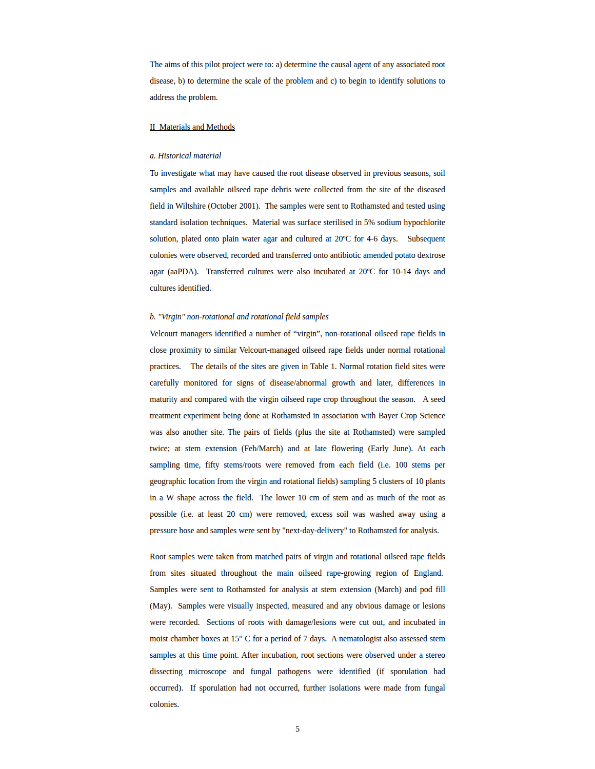The aims of this pilot project were to: a) determine the causal agent of any associated root disease, b) to determine the scale of the problem and c) to begin to identify solutions to address the problem.
II Materials and Methods
a. Historical material
To investigate what may have caused the root disease observed in previous seasons, soil samples and available oilseed rape debris were collected from the site of the diseased field in Wiltshire (October 2001). The samples were sent to Rothamsted and tested using standard isolation techniques. Material was surface sterilised in 5% sodium hypochlorite solution, plated onto plain water agar and cultured at 20ºC for 4-6 days. Subsequent colonies were observed, recorded and transferred onto antibiotic amended potato dextrose agar (aaPDA). Transferred cultures were also incubated at 20ºC for 10-14 days and cultures identified.
b. "Virgin" non-rotational and rotational field samples
Velcourt managers identified a number of “virgin”, non-rotational oilseed rape fields in close proximity to similar Velcourt-managed oilseed rape fields under normal rotational practices. The details of the sites are given in Table 1. Normal rotation field sites were carefully monitored for signs of disease/abnormal growth and later, differences in maturity and compared with the virgin oilseed rape crop throughout the season. A seed treatment experiment being done at Rothamsted in association with Bayer Crop Science was also another site. The pairs of fields (plus the site at Rothamsted) were sampled twice; at stem extension (Feb/March) and at late flowering (Early June). At each sampling time, fifty stems/roots were removed from each field (i.e. 100 stems per geographic location from the virgin and rotational fields) sampling 5 clusters of 10 plants in a W shape across the field. The lower 10 cm of stem and as much of the root as possible (i.e. at least 20 cm) were removed, excess soil was washed away using a pressure hose and samples were sent by "next-day-delivery" to Rothamsted for analysis.
Root samples were taken from matched pairs of virgin and rotational oilseed rape fields from sites situated throughout the main oilseed rape-growing region of England. Samples were sent to Rothamsted for analysis at stem extension (March) and pod fill (May). Samples were visually inspected, measured and any obvious damage or lesions were recorded. Sections of roots with damage/lesions were cut out, and incubated in moist chamber boxes at 15° C for a period of 7 days. A nematologist also assessed stem samples at this time point. After incubation, root sections were observed under a stereo dissecting microscope and fungal pathogens were identified (if sporulation had occurred). If sporulation had not occurred, further isolations were made from fungal colonies.
5